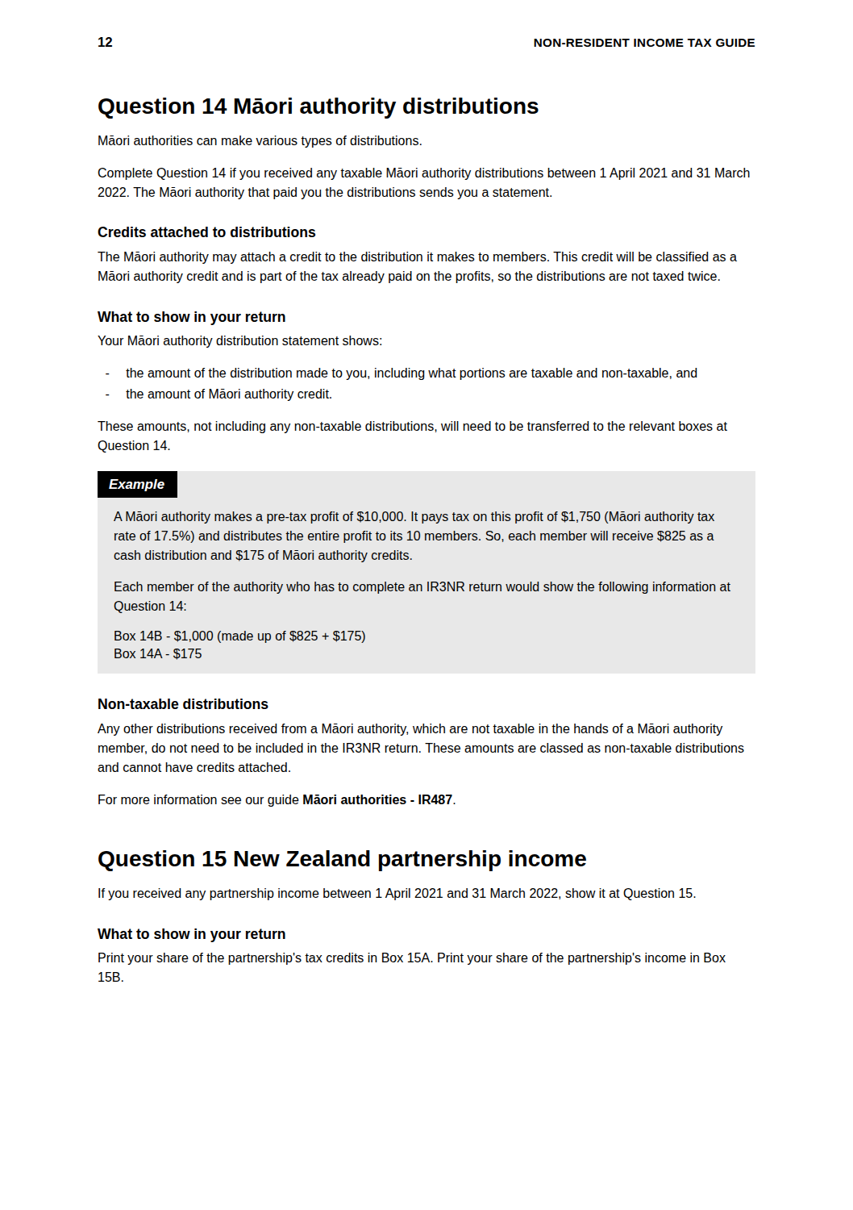12 NON-RESIDENT INCOME TAX GUIDE
Question 14 Māori authority distributions
Māori authorities can make various types of distributions.
Complete Question 14 if you received any taxable Māori authority distributions between 1 April 2021 and 31 March 2022. The Māori authority that paid you the distributions sends you a statement.
Credits attached to distributions
The Māori authority may attach a credit to the distribution it makes to members. This credit will be classified as a Māori authority credit and is part of the tax already paid on the profits, so the distributions are not taxed twice.
What to show in your return
Your Māori authority distribution statement shows:
the amount of the distribution made to you, including what portions are taxable and non-taxable, and
the amount of Māori authority credit.
These amounts, not including any non-taxable distributions, will need to be transferred to the relevant boxes at Question 14.
Example
A Māori authority makes a pre-tax profit of $10,000. It pays tax on this profit of $1,750 (Māori authority tax rate of 17.5%) and distributes the entire profit to its 10 members. So, each member will receive $825 as a cash distribution and $175 of Māori authority credits.
Each member of the authority who has to complete an IR3NR return would show the following information at Question 14:
Box 14B - $1,000 (made up of $825 + $175)
Box 14A - $175
Non-taxable distributions
Any other distributions received from a Māori authority, which are not taxable in the hands of a Māori authority member, do not need to be included in the IR3NR return. These amounts are classed as non-taxable distributions and cannot have credits attached.
For more information see our guide Māori authorities - IR487.
Question 15 New Zealand partnership income
If you received any partnership income between 1 April 2021 and 31 March 2022, show it at Question 15.
What to show in your return
Print your share of the partnership's tax credits in Box 15A. Print your share of the partnership's income in Box 15B.